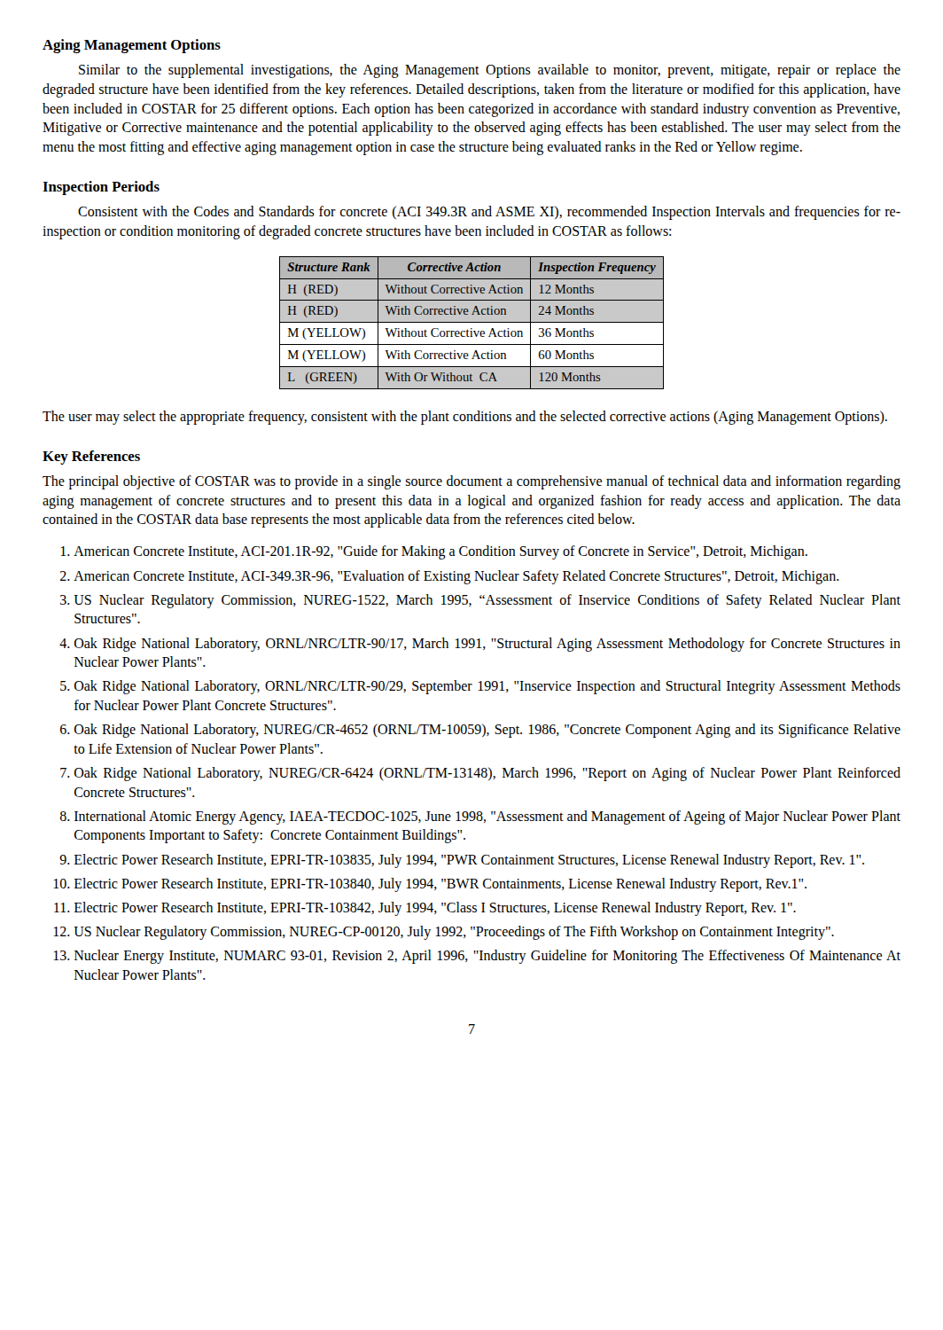Aging Management Options
Similar to the supplemental investigations, the Aging Management Options available to monitor, prevent, mitigate, repair or replace the degraded structure have been identified from the key references. Detailed descriptions, taken from the literature or modified for this application, have been included in COSTAR for 25 different options. Each option has been categorized in accordance with standard industry convention as Preventive, Mitigative or Corrective maintenance and the potential applicability to the observed aging effects has been established. The user may select from the menu the most fitting and effective aging management option in case the structure being evaluated ranks in the Red or Yellow regime.
Inspection Periods
Consistent with the Codes and Standards for concrete (ACI 349.3R and ASME XI), recommended Inspection Intervals and frequencies for re-inspection or condition monitoring of degraded concrete structures have been included in COSTAR as follows:
| Structure Rank | Corrective Action | Inspection Frequency |
| --- | --- | --- |
| H (RED) | Without Corrective Action | 12 Months |
| H (RED) | With Corrective Action | 24 Months |
| M (YELLOW) | Without Corrective Action | 36 Months |
| M (YELLOW) | With Corrective Action | 60 Months |
| L (GREEN) | With Or Without CA | 120 Months |
The user may select the appropriate frequency, consistent with the plant conditions and the selected corrective actions (Aging Management Options).
Key References
The principal objective of COSTAR was to provide in a single source document a comprehensive manual of technical data and information regarding aging management of concrete structures and to present this data in a logical and organized fashion for ready access and application. The data contained in the COSTAR data base represents the most applicable data from the references cited below.
American Concrete Institute, ACI-201.1R-92, "Guide for Making a Condition Survey of Concrete in Service", Detroit, Michigan.
American Concrete Institute, ACI-349.3R-96, "Evaluation of Existing Nuclear Safety Related Concrete Structures", Detroit, Michigan.
US Nuclear Regulatory Commission, NUREG-1522, March 1995, “Assessment of Inservice Conditions of Safety Related Nuclear Plant Structures".
Oak Ridge National Laboratory, ORNL/NRC/LTR-90/17, March 1991, "Structural Aging Assessment Methodology for Concrete Structures in Nuclear Power Plants".
Oak Ridge National Laboratory, ORNL/NRC/LTR-90/29, September 1991, "Inservice Inspection and Structural Integrity Assessment Methods for Nuclear Power Plant Concrete Structures".
Oak Ridge National Laboratory, NUREG/CR-4652 (ORNL/TM-10059), Sept. 1986, "Concrete Component Aging and its Significance Relative to Life Extension of Nuclear Power Plants".
Oak Ridge National Laboratory, NUREG/CR-6424 (ORNL/TM-13148), March 1996, "Report on Aging of Nuclear Power Plant Reinforced Concrete Structures".
International Atomic Energy Agency, IAEA-TECDOC-1025, June 1998, "Assessment and Management of Ageing of Major Nuclear Power Plant Components Important to Safety: Concrete Containment Buildings".
Electric Power Research Institute, EPRI-TR-103835, July 1994, "PWR Containment Structures, License Renewal Industry Report, Rev. 1".
Electric Power Research Institute, EPRI-TR-103840, July 1994, "BWR Containments, License Renewal Industry Report, Rev.1".
Electric Power Research Institute, EPRI-TR-103842, July 1994, "Class I Structures, License Renewal Industry Report, Rev. 1".
US Nuclear Regulatory Commission, NUREG-CP-00120, July 1992, "Proceedings of The Fifth Workshop on Containment Integrity".
Nuclear Energy Institute, NUMARC 93-01, Revision 2, April 1996, "Industry Guideline for Monitoring The Effectiveness Of Maintenance At Nuclear Power Plants".
7